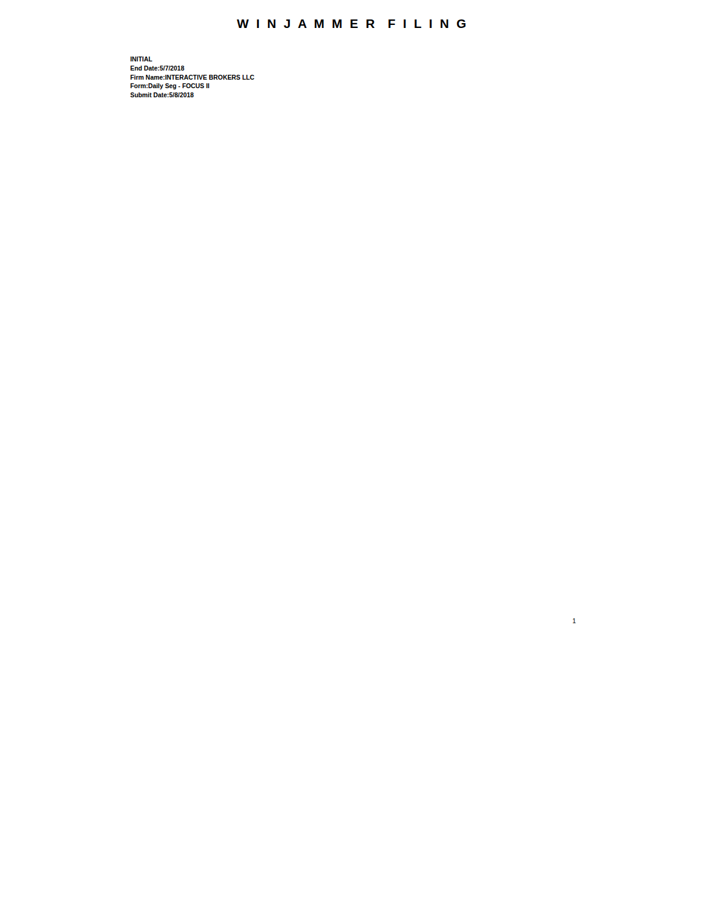W I N J A M M E R F I L I N G
INITIAL
End Date:5/7/2018
Firm Name:INTERACTIVE BROKERS LLC
Form:Daily Seg - FOCUS II
Submit Date:5/8/2018
1